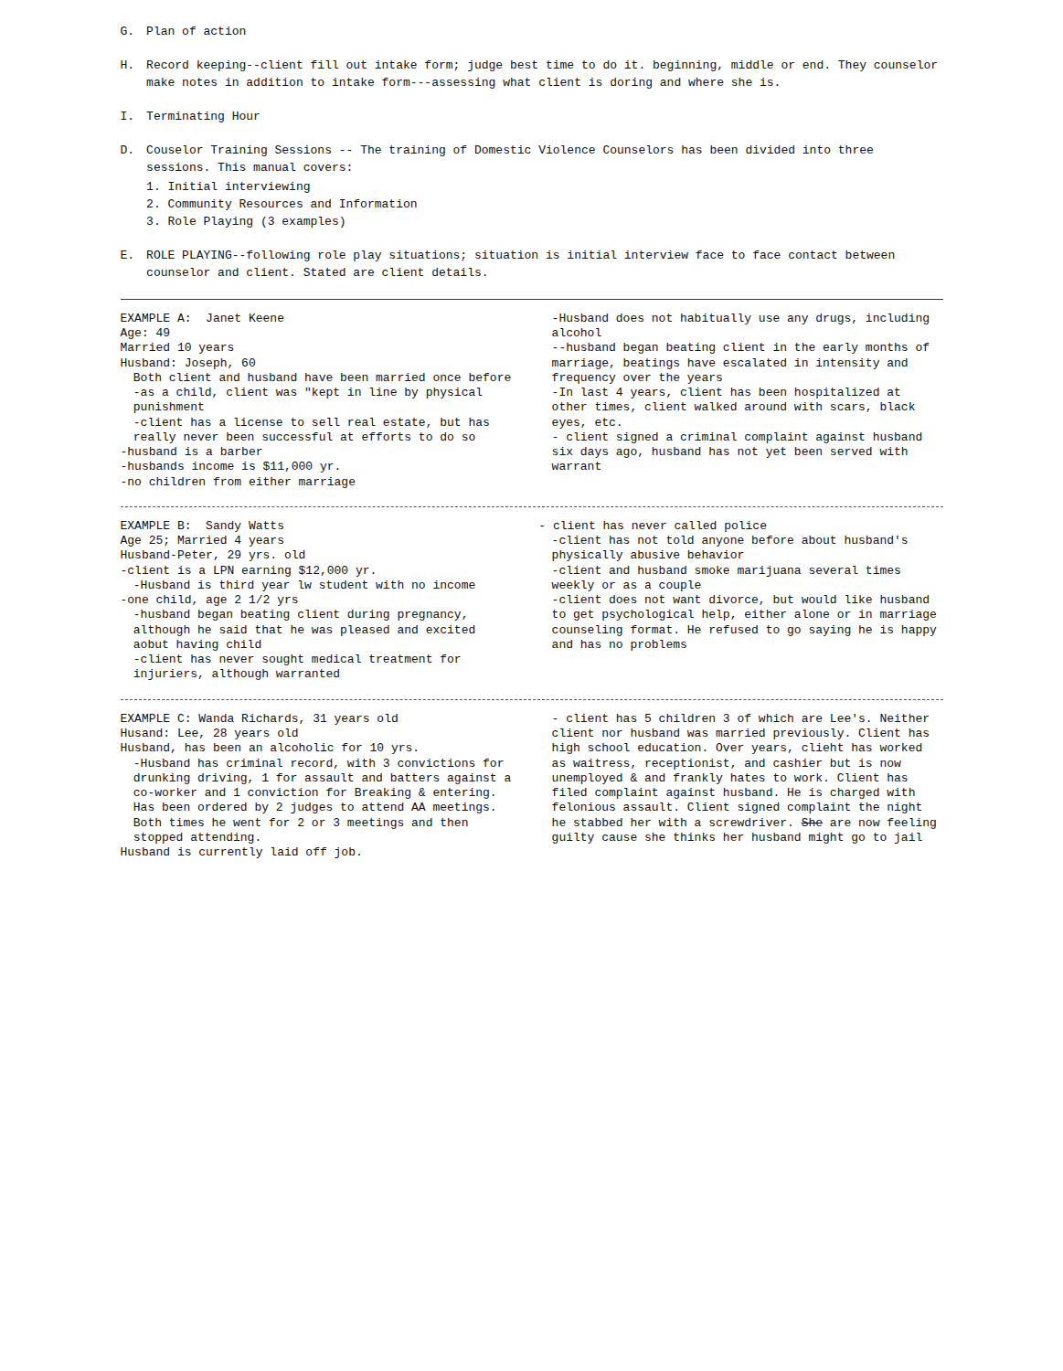G. Plan of action
H. Record keeping--client fill out intake form; judge best time to do it. beginning, middle or end. They counselor make notes in addition to intake form---assessing what client is doring and where she is.
I. Terminating Hour
D. Couselor Training Sessions -- The training of Domestic Violence Counselors has been divided into three sessions. This manual covers:
1. Initial interviewing
2. Community Resources and Information
3. Role Playing (3 examples)
E. ROLE PLAYING--following role play situations; situation is initial interview face to face contact between counselor and client. Stated are client details.
| EXAMPLE A: Janet Keene Age: 49 Married 10 years Husband: Joseph, 60 Both client and husband have been married once before -as a child, client was "kept in line by physical punishment -client has a license to sell real estate, but has really never been successful at efforts to do so -husband is a barber -husbands income is $11,000 yr. -no children from either marriage | -Husband does not habitually use any drugs, including alcohol --husband began beating client in the early months of marriage, beatings have escalated in intensity and frequency over the years -In last 4 years, client has been hospitalized at other times, client walked around with scars, black eyes, etc. - client signed a criminal complaint against husband six days ago, husband has not yet been served with warrant |
| EXAMPLE B: Sandy Watts Age 25; Married 4 years Husband-Peter, 29 yrs. old -client is a LPN earning $12,000 yr. -Husband is third year lw student with no income -one child, age 2 1/2 yrs -husband began beating client during pregnancy, although he said that he was pleased and excited aobut having child -client has never sought medical treatment for injuriers, although warranted | - client has never called police -client has not told anyone before about husband's physically abusive behavior -client and husband smoke marijuana several times weekly or as a couple -client does not want divorce, but would like husband to get psychological help, either alone or in marriage counseling format. He refused to go saying he is happy and has no problems |
| EXAMPLE C: Wanda Richards, 31 years old Husand: Lee, 28 years old Husband, has been an alcoholic for 10 yrs. -Husband has criminal record, with 3 convictions for drunking driving, 1 for assault and batters against a co-worker and 1 conviction for Breaking & entering. Has been ordered by 2 judges to attend AA meetings. Both times he went for 2 or 3 meetings and then stopped attending. Husband is currently laid off job. | - client has 5 children 3 of which are Lee's. Neither client nor husband was married previously. Client has high school education. Over years, clieht has worked as waitress, receptionist, and cashier but is now unemployed & and frankly hates to work. Client has filed complaint against husband. He is charged with felonious assault. Client signed complaint the night he stabbed her with a screwdriver. She are now feeling guilty cause she thinks her husband might go to jail |